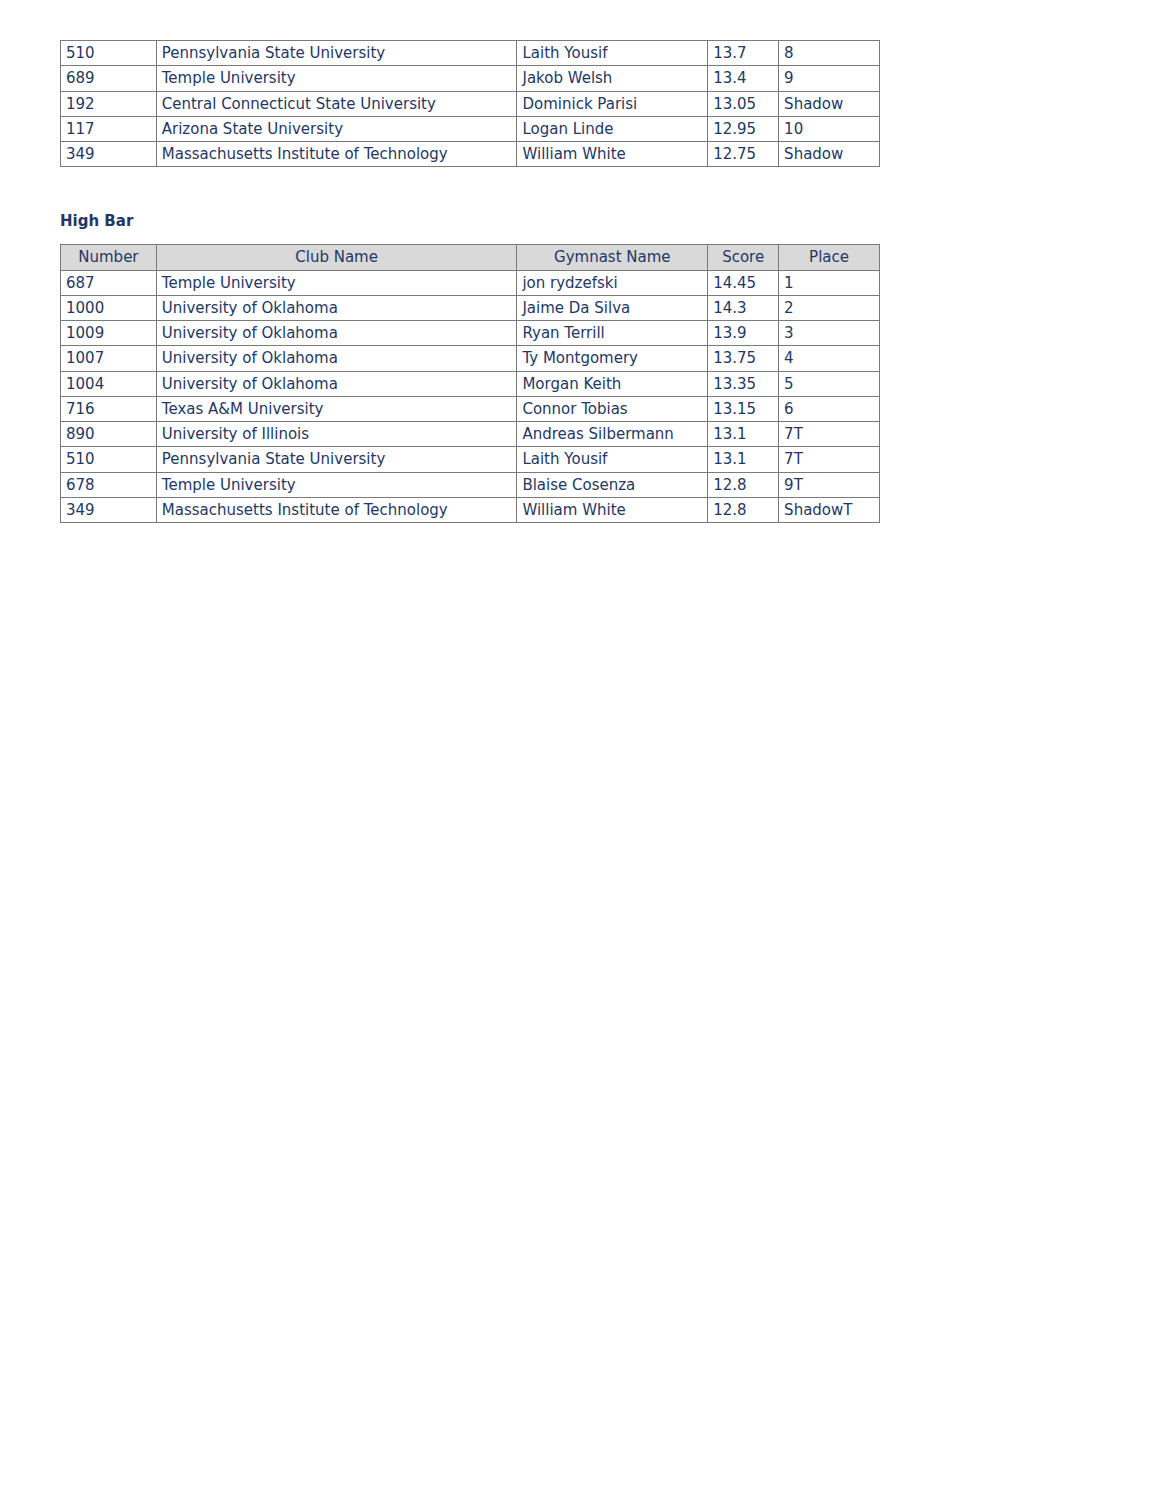| 510 | Pennsylvania State University | Laith Yousif | 13.7 | 8 |
| 689 | Temple University | Jakob Welsh | 13.4 | 9 |
| 192 | Central Connecticut State University | Dominick Parisi | 13.05 | Shadow |
| 117 | Arizona State University | Logan Linde | 12.95 | 10 |
| 349 | Massachusetts Institute of Technology | William White | 12.75 | Shadow |
High Bar
| Number | Club Name | Gymnast Name | Score | Place |
| --- | --- | --- | --- | --- |
| 687 | Temple University | jon rydzefski | 14.45 | 1 |
| 1000 | University of Oklahoma | Jaime Da Silva | 14.3 | 2 |
| 1009 | University of Oklahoma | Ryan Terrill | 13.9 | 3 |
| 1007 | University of Oklahoma | Ty Montgomery | 13.75 | 4 |
| 1004 | University of Oklahoma | Morgan Keith | 13.35 | 5 |
| 716 | Texas A&M University | Connor Tobias | 13.15 | 6 |
| 890 | University of Illinois | Andreas Silbermann | 13.1 | 7T |
| 510 | Pennsylvania State University | Laith Yousif | 13.1 | 7T |
| 678 | Temple University | Blaise Cosenza | 12.8 | 9T |
| 349 | Massachusetts Institute of Technology | William White | 12.8 | ShadowT |